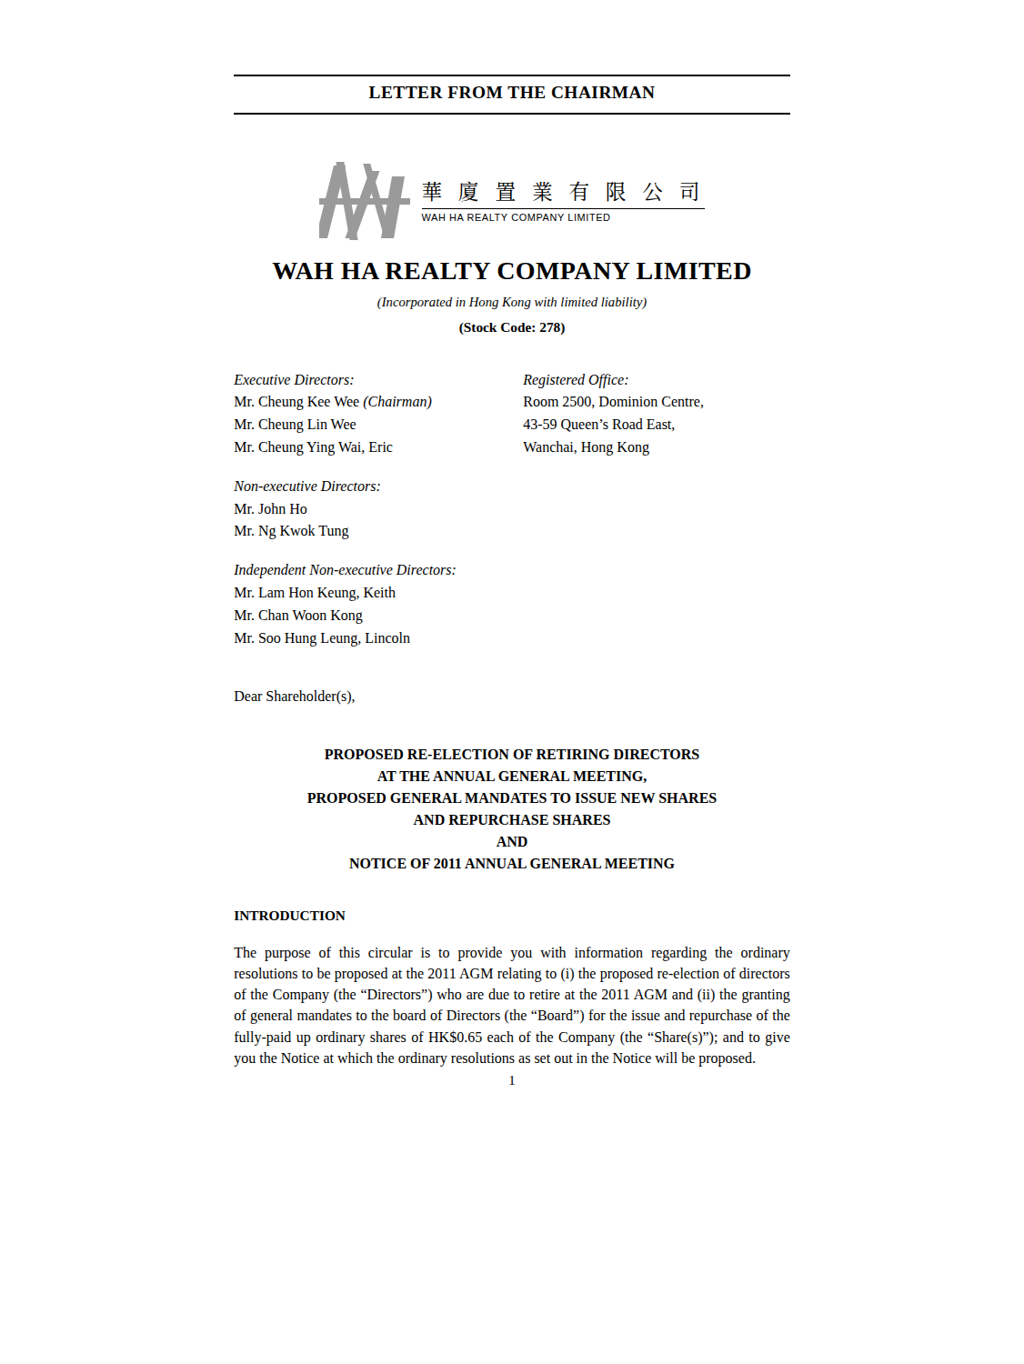LETTER FROM THE CHAIRMAN
華 廈 置 業 有 限 公 司
WAH HA REALTY COMPANY LIMITED
WAH HA REALTY COMPANY LIMITED
(Incorporated in Hong Kong with limited liability)
(Stock Code: 278)
| Executive Directors: | Registered Office: |
| Mr. Cheung Kee Wee (Chairman) | Room 2500, Dominion Centre, |
| Mr. Cheung Lin Wee | 43-59 Queen’s Road East, |
| Mr. Cheung Ying Wai, Eric | Wanchai, Hong Kong |
| Non-executive Directors: | |
| Mr. John Ho | |
| Mr. Ng Kwok Tung | |
| Independent Non-executive Directors: | |
| Mr. Lam Hon Keung, Keith | |
| Mr. Chan Woon Kong | |
| Mr. Soo Hung Leung, Lincoln | |
Dear Shareholder(s),
PROPOSED RE-ELECTION OF RETIRING DIRECTORS
AT THE ANNUAL GENERAL MEETING,
PROPOSED GENERAL MANDATES TO ISSUE NEW SHARES
AND REPURCHASE SHARES
AND
NOTICE OF 2011 ANNUAL GENERAL MEETING
INTRODUCTION
The purpose of this circular is to provide you with information regarding the ordinary resolutions to be proposed at the 2011 AGM relating to (i) the proposed re-election of directors of the Company (the “Directors”) who are due to retire at the 2011 AGM and (ii) the granting of general mandates to the board of Directors (the “Board”) for the issue and repurchase of the fully-paid up ordinary shares of HK$0.65 each of the Company (the “Share(s)”); and to give you the Notice at which the ordinary resolutions as set out in the Notice will be proposed.
1